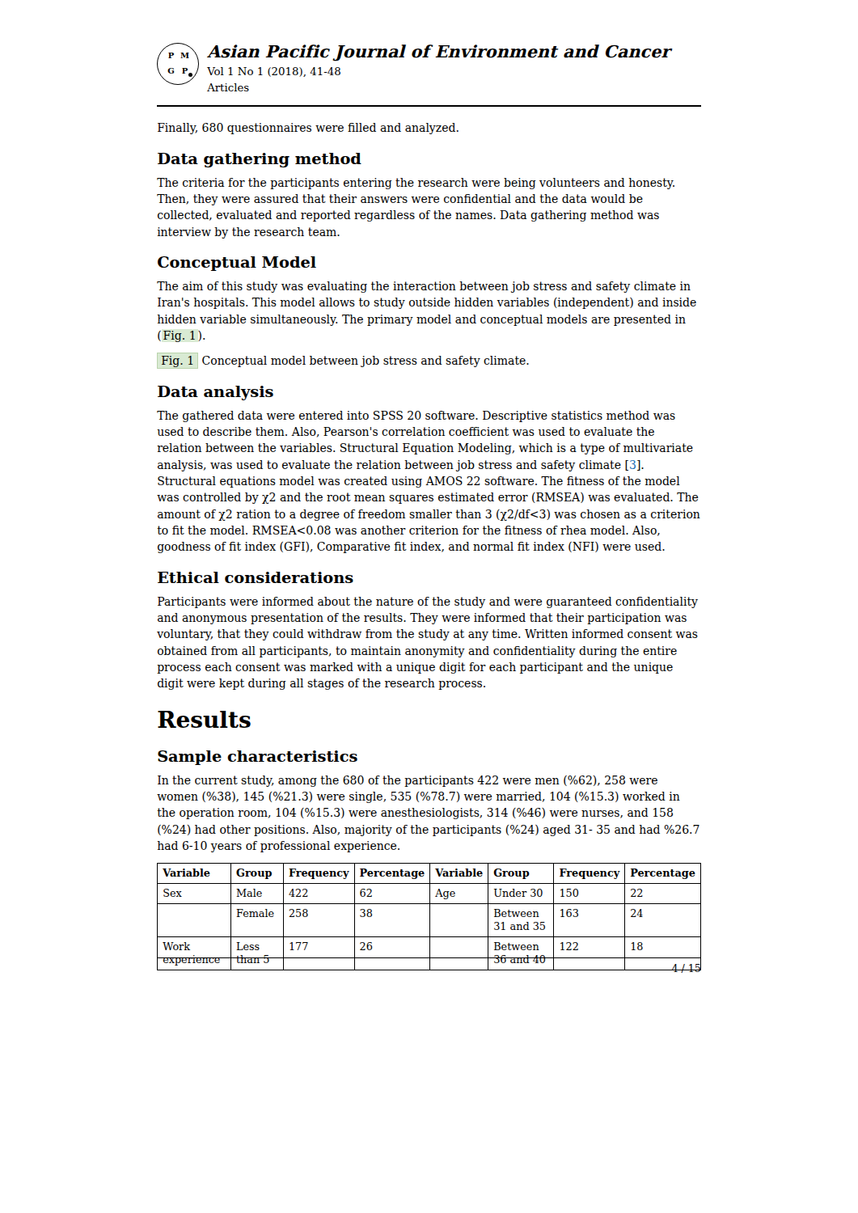P
M
G
P
Asian Pacific Journal of Environment and Cancer
Vol 1 No 1 (2018), 41-48
Articles
Finally, 680 questionnaires were filled and analyzed.
Data gathering method
The criteria for the participants entering the research were being volunteers and honesty. Then, they were assured that their answers were confidential and the data would be collected, evaluated and reported regardless of the names. Data gathering method was interview by the research team.
Conceptual Model
The aim of this study was evaluating the interaction between job stress and safety climate in Iran's hospitals. This model allows to study outside hidden variables (independent) and inside hidden variable simultaneously. The primary model and conceptual models are presented in (Fig. 1).
Fig. 1 Conceptual model between job stress and safety climate.
Data analysis
The gathered data were entered into SPSS 20 software. Descriptive statistics method was used to describe them. Also, Pearson's correlation coefficient was used to evaluate the relation between the variables. Structural Equation Modeling, which is a type of multivariate analysis, was used to evaluate the relation between job stress and safety climate [3]. Structural equations model was created using AMOS 22 software. The fitness of the model was controlled by χ2 and the root mean squares estimated error (RMSEA) was evaluated. The amount of χ2 ration to a degree of freedom smaller than 3 (χ2/df<3) was chosen as a criterion to fit the model. RMSEA<0.08 was another criterion for the fitness of rhea model. Also, goodness of fit index (GFI), Comparative fit index, and normal fit index (NFI) were used.
Ethical considerations
Participants were informed about the nature of the study and were guaranteed confidentiality and anonymous presentation of the results. They were informed that their participation was voluntary, that they could withdraw from the study at any time. Written informed consent was obtained from all participants, to maintain anonymity and confidentiality during the entire process each consent was marked with a unique digit for each participant and the unique digit were kept during all stages of the research process.
Results
Sample characteristics
In the current study, among the 680 of the participants 422 were men (%62), 258 were women (%38), 145 (%21.3) were single, 535 (%78.7) were married, 104 (%15.3) worked in the operation room, 104 (%15.3) were anesthesiologists, 314 (%46) were nurses, and 158 (%24) had other positions. Also, majority of the participants (%24) aged 31- 35 and had %26.7 had 6-10 years of professional experience.
| Variable | Group | Frequency | Percentage | Variable | Group | Frequency | Percentage |
| --- | --- | --- | --- | --- | --- | --- | --- |
| Sex | Male | 422 | 62 | Age | Under 30 | 150 | 22 |
| | Female | 258 | 38 | | Between 31 and 35 | 163 | 24 |
| Work experience | Less than 5 | 177 | 26 | | Between 36 and 40 | 122 | 18 |
4 / 15